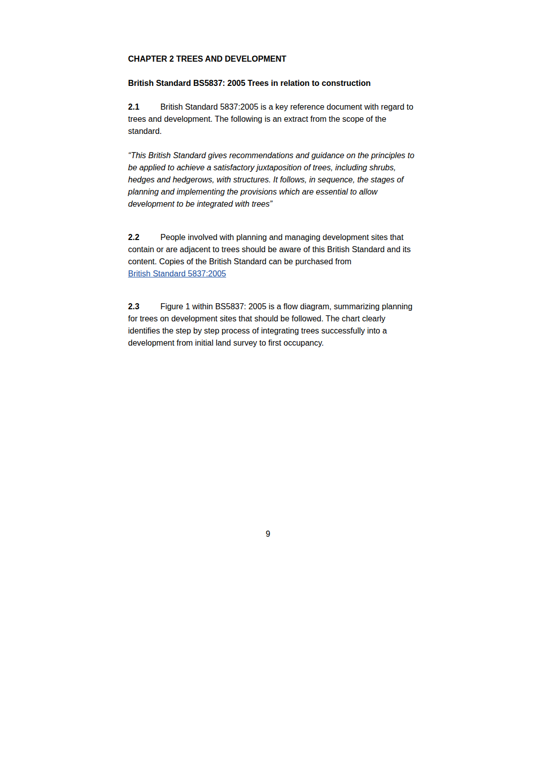CHAPTER 2 TREES AND DEVELOPMENT
British Standard BS5837: 2005 Trees in relation to construction
2.1 British Standard 5837:2005 is a key reference document with regard to trees and development. The following is an extract from the scope of the standard.
“This British Standard gives recommendations and guidance on the principles to be applied to achieve a satisfactory juxtaposition of trees, including shrubs, hedges and hedgerows, with structures. It follows, in sequence, the stages of planning and implementing the provisions which are essential to allow development to be integrated with trees”
2.2 People involved with planning and managing development sites that contain or are adjacent to trees should be aware of this British Standard and its content. Copies of the British Standard can be purchased from
British Standard 5837:2005
2.3 Figure 1 within BS5837: 2005 is a flow diagram, summarizing planning for trees on development sites that should be followed. The chart clearly identifies the step by step process of integrating trees successfully into a development from initial land survey to first occupancy.
9